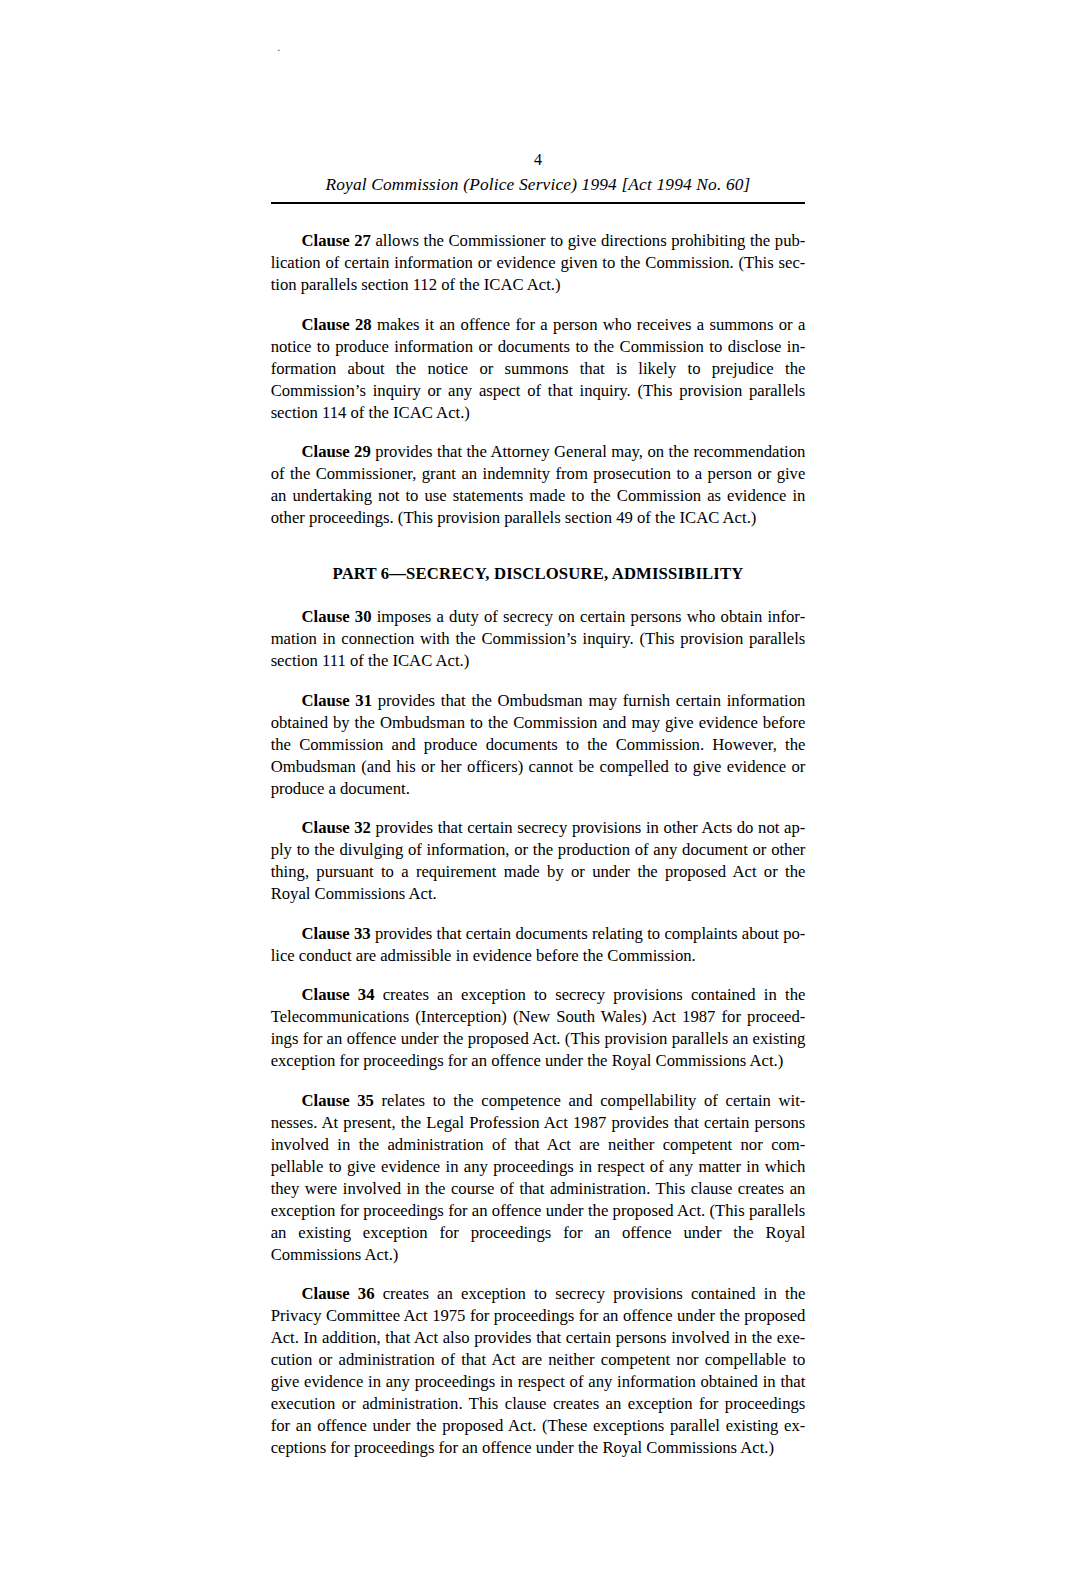.
4
Royal Commission (Police Service) 1994 [Act 1994 No. 60]
Clause 27 allows the Commissioner to give directions prohibiting the publication of certain information or evidence given to the Commission. (This section parallels section 112 of the ICAC Act.)
Clause 28 makes it an offence for a person who receives a summons or a notice to produce information or documents to the Commission to disclose information about the notice or summons that is likely to prejudice the Commission’s inquiry or any aspect of that inquiry. (This provision parallels section 114 of the ICAC Act.)
Clause 29 provides that the Attorney General may, on the recommendation of the Commissioner, grant an indemnity from prosecution to a person or give an undertaking not to use statements made to the Commission as evidence in other proceedings. (This provision parallels section 49 of the ICAC Act.)
PART 6—SECRECY, DISCLOSURE, ADMISSIBILITY
Clause 30 imposes a duty of secrecy on certain persons who obtain information in connection with the Commission’s inquiry. (This provision parallels section 111 of the ICAC Act.)
Clause 31 provides that the Ombudsman may furnish certain information obtained by the Ombudsman to the Commission and may give evidence before the Commission and produce documents to the Commission. However, the Ombudsman (and his or her officers) cannot be compelled to give evidence or produce a document.
Clause 32 provides that certain secrecy provisions in other Acts do not apply to the divulging of information, or the production of any document or other thing, pursuant to a requirement made by or under the proposed Act or the Royal Commissions Act.
Clause 33 provides that certain documents relating to complaints about police conduct are admissible in evidence before the Commission.
Clause 34 creates an exception to secrecy provisions contained in the Telecommunications (Interception) (New South Wales) Act 1987 for proceedings for an offence under the proposed Act. (This provision parallels an existing exception for proceedings for an offence under the Royal Commissions Act.)
Clause 35 relates to the competence and compellability of certain witnesses. At present, the Legal Profession Act 1987 provides that certain persons involved in the administration of that Act are neither competent nor compellable to give evidence in any proceedings in respect of any matter in which they were involved in the course of that administration. This clause creates an exception for proceedings for an offence under the proposed Act. (This parallels an existing exception for proceedings for an offence under the Royal Commissions Act.)
Clause 36 creates an exception to secrecy provisions contained in the Privacy Committee Act 1975 for proceedings for an offence under the proposed Act. In addition, that Act also provides that certain persons involved in the execution or administration of that Act are neither competent nor compellable to give evidence in any proceedings in respect of any information obtained in that execution or administration. This clause creates an exception for proceedings for an offence under the proposed Act. (These exceptions parallel existing exceptions for proceedings for an offence under the Royal Commissions Act.)